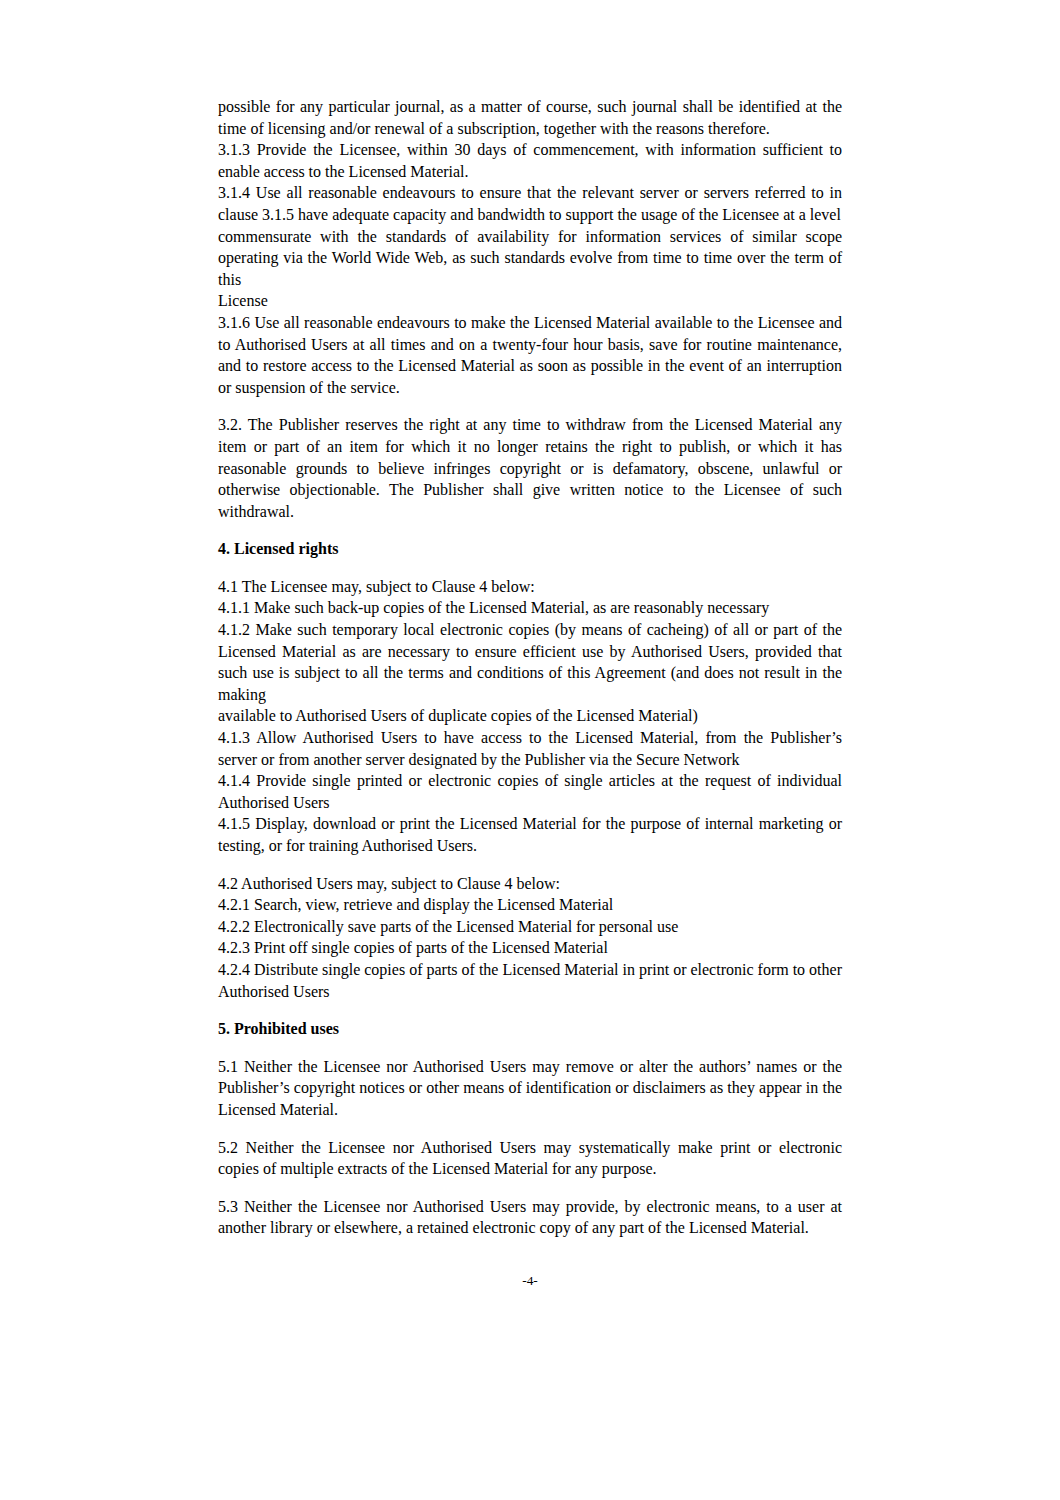possible for any particular journal, as a matter of course, such journal shall be identified at the time of licensing and/or renewal of a subscription, together with the reasons therefore.
3.1.3 Provide the Licensee, within 30 days of commencement, with information sufficient to enable access to the Licensed Material.
3.1.4 Use all reasonable endeavours to ensure that the relevant server or servers referred to in clause 3.1.5 have adequate capacity and bandwidth to support the usage of the Licensee at a level
commensurate with the standards of availability for information services of similar scope operating via the World Wide Web, as such standards evolve from time to time over the term of this
License
3.1.6 Use all reasonable endeavours to make the Licensed Material available to the Licensee and to Authorised Users at all times and on a twenty-four hour basis, save for routine maintenance, and to restore access to the Licensed Material as soon as possible in the event of an interruption or suspension of the service.
3.2. The Publisher reserves the right at any time to withdraw from the Licensed Material any item or part of an item for which it no longer retains the right to publish, or which it has reasonable grounds to believe infringes copyright or is defamatory, obscene, unlawful or otherwise objectionable. The Publisher shall give written notice to the Licensee of such withdrawal.
4. Licensed rights
4.1 The Licensee may, subject to Clause 4 below:
4.1.1 Make such back-up copies of the Licensed Material, as are reasonably necessary
4.1.2 Make such temporary local electronic copies (by means of cacheing) of all or part of the Licensed Material as are necessary to ensure efficient use by Authorised Users, provided that such use is subject to all the terms and conditions of this Agreement (and does not result in the making
available to Authorised Users of duplicate copies of the Licensed Material)
4.1.3 Allow Authorised Users to have access to the Licensed Material, from the Publisher’s server or from another server designated by the Publisher via the Secure Network
4.1.4 Provide single printed or electronic copies of single articles at the request of individual Authorised Users
4.1.5 Display, download or print the Licensed Material for the purpose of internal marketing or testing, or for training Authorised Users.
4.2 Authorised Users may, subject to Clause 4 below:
4.2.1 Search, view, retrieve and display the Licensed Material
4.2.2 Electronically save parts of the Licensed Material for personal use
4.2.3 Print off single copies of parts of the Licensed Material
4.2.4 Distribute single copies of parts of the Licensed Material in print or electronic form to other Authorised Users
5. Prohibited uses
5.1 Neither the Licensee nor Authorised Users may remove or alter the authors’ names or the Publisher’s copyright notices or other means of identification or disclaimers as they appear in the Licensed Material.
5.2 Neither the Licensee nor Authorised Users may systematically make print or electronic copies of multiple extracts of the Licensed Material for any purpose.
5.3 Neither the Licensee nor Authorised Users may provide, by electronic means, to a user at another library or elsewhere, a retained electronic copy of any part of the Licensed Material.
-4-